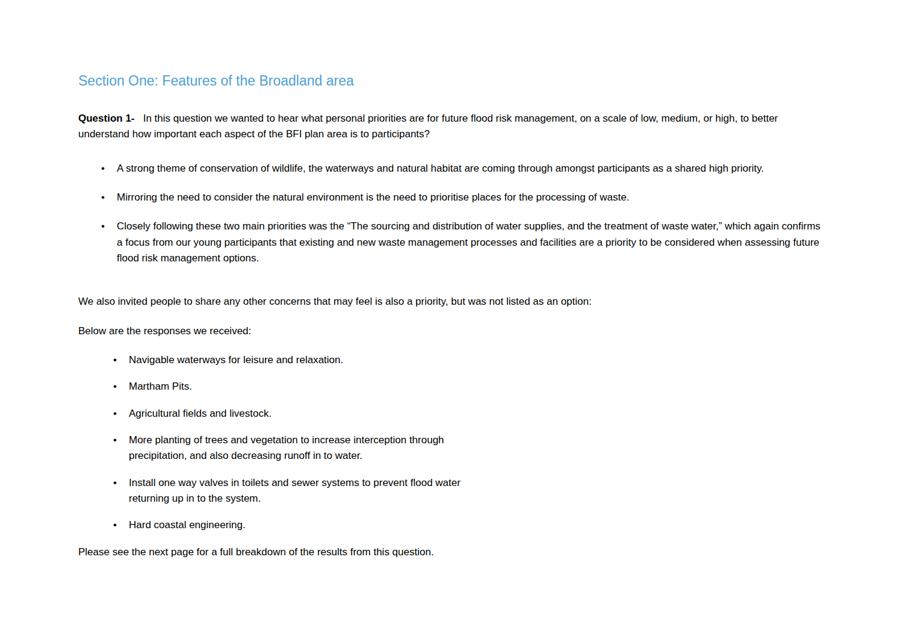Section One: Features of the Broadland area
Question 1- In this question we wanted to hear what personal priorities are for future flood risk management, on a scale of low, medium, or high, to better understand how important each aspect of the BFI plan area is to participants?
A strong theme of conservation of wildlife, the waterways and natural habitat are coming through amongst participants as a shared high priority.
Mirroring the need to consider the natural environment is the need to prioritise places for the processing of waste.
Closely following these two main priorities was the “The sourcing and distribution of water supplies, and the treatment of waste water,” which again confirms a focus from our young participants that existing and new waste management processes and facilities are a priority to be considered when assessing future flood risk management options.
We also invited people to share any other concerns that may feel is also a priority, but was not listed as an option:
Below are the responses we received:
Navigable waterways for leisure and relaxation.
Martham Pits.
Agricultural fields and livestock.
More planting of trees and vegetation to increase interception through
precipitation, and also decreasing runoff in to water.
Install one way valves in toilets and sewer systems to prevent flood water
returning up in to the system.
Hard coastal engineering.
Please see the next page for a full breakdown of the results from this question.